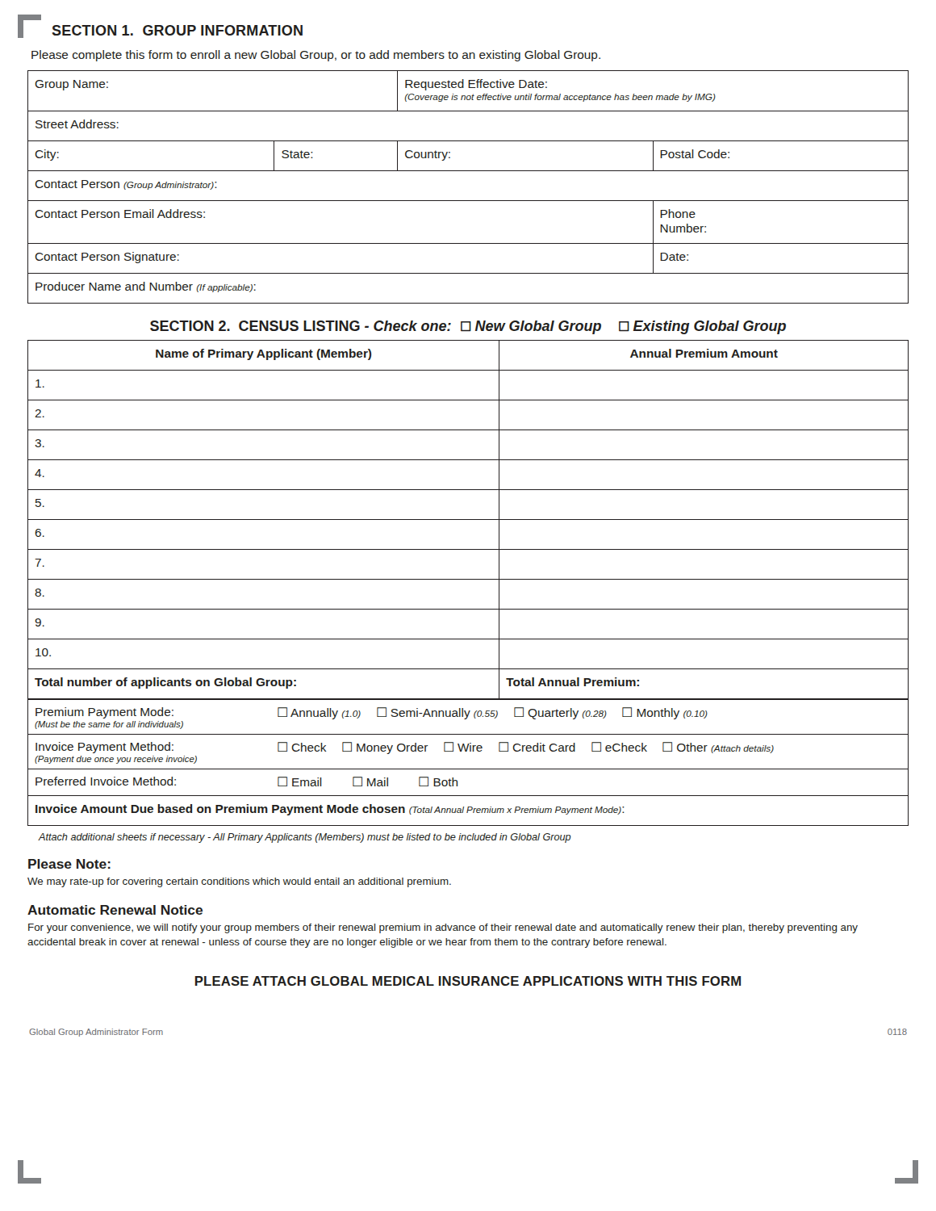SECTION 1. GROUP INFORMATION
Please complete this form to enroll a new Global Group, or to add members to an existing Global Group.
| Group Name: | Requested Effective Date: (Coverage is not effective until formal acceptance has been made by IMG) |
| Street Address: |
| City: | State: | Country: | Postal Code: |
| Contact Person (Group Administrator) : |
| Contact Person Email Address: | Phone Number: |
| Contact Person Signature: | Date: |
| Producer Name and Number (If applicable) : |
SECTION 2. CENSUS LISTING - Check one: ☐ New Global Group ☐ Existing Global Group
| Name of Primary Applicant (Member) | Annual Premium Amount |
| 1. | |
| 2. | |
| 3. | |
| 4. | |
| 5. | |
| 6. | |
| 7. | |
| 8. | |
| 9. | |
| 10. | |
| Total number of applicants on Global Group: | Total Annual Premium: |
| Premium Payment Mode: (Must be the same for all individuals) | ☐ Annually (1.0) ☐ Semi-Annually (0.55) ☐ Quarterly (0.28) ☐ Monthly (0.10) |
| Invoice Payment Method: (Payment due once you receive invoice) | ☐ Check ☐ Money Order ☐ Wire ☐ Credit Card ☐ eCheck ☐ Other (Attach details) |
| Preferred Invoice Method: | ☐ Email ☐ Mail ☐ Both |
| Invoice Amount Due based on Premium Payment Mode chosen (Total Annual Premium x Premium Payment Mode) : |
Attach additional sheets if necessary - All Primary Applicants (Members) must be listed to be included in Global Group
Please Note:
We may rate-up for covering certain conditions which would entail an additional premium.
Automatic Renewal Notice
For your convenience, we will notify your group members of their renewal premium in advance of their renewal date and automatically renew their plan, thereby preventing any accidental break in cover at renewal - unless of course they are no longer eligible or we hear from them to the contrary before renewal.
PLEASE ATTACH GLOBAL MEDICAL INSURANCE APPLICATIONS WITH THIS FORM
Global Group Administrator Form 0118